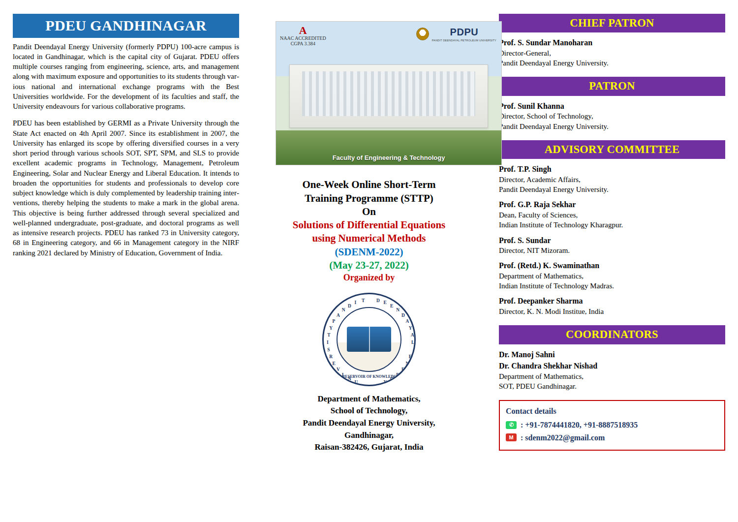PDEU GANDHINAGAR
Pandit Deendayal Energy University (formerly PDPU) 100-acre campus is located in Gandhinagar, which is the capital city of Gujarat. PDEU offers multiple courses ranging from engineering, science, arts, and management along with maximum exposure and opportunities to its students through various national and international exchange programs with the Best Universities worldwide. For the development of its faculties and staff, the University endeavours for various collaborative programs.
PDEU has been established by GERMI as a Private University through the State Act enacted on 4th April 2007. Since its establishment in 2007, the University has enlarged its scope by offering diversified courses in a very short period through various schools SOT, SPT, SPM, and SLS to provide excellent academic programs in Technology, Management, Petroleum Engineering, Solar and Nuclear Energy and Liberal Education. It intends to broaden the opportunities for students and professionals to develop core subject knowledge which is duly complemented by leadership training interventions, thereby helping the students to make a mark in the global arena. This objective is being further addressed through several specialized and well-planned undergraduate, post-graduate, and doctoral programs as well as intensive research projects. PDEU has ranked 73 in University category, 68 in Engineering category, and 66 in Management category in the NIRF ranking 2021 declared by Ministry of Education, Government of India.
A NAAC ACCREDITED
CGPA 3.384
PDPUPANDIT DEENDAYAL PETROLEUM UNIVERSITY
Faculty of Engineering & Technology
One-Week Online Short-Term
Training Programme (STTP)
On
Solutions of Differential Equations
using Numerical Methods
(SDENM-2022)
(May 23-27, 2022)
Organized by
P A N D I T D E E N D A Y A L E N E R G Y U N I V E R S I T Y
A RESERVOIR OF KNOWLEDGE
Department of Mathematics,
School of Technology,
Pandit Deendayal Energy University,
Gandhinagar,
Raisan-382426, Gujarat, India
CHIEF PATRON
Prof. S. Sundar Manoharan
Director-General,
Pandit Deendayal Energy University.
PATRON
Prof. Sunil Khanna
Director, School of Technology,
Pandit Deendayal Energy University.
ADVISORY COMMITTEE
Prof. T.P. Singh
Director, Academic Affairs,
Pandit Deendayal Energy University.
Prof. G.P. Raja Sekhar
Dean, Faculty of Sciences,
Indian Institute of Technology Kharagpur.
Prof. S. Sundar
Director, NIT Mizoram.
Prof. (Retd.) K. Swaminathan
Department of Mathematics,
Indian Institute of Technology Madras.
Prof. Deepanker Sharma
Director, K. N. Modi Institue, India
COORDINATORS
Dr. Manoj Sahni
Dr. Chandra Shekhar Nishad
Department of Mathematics,
SOT, PDEU Gandhinagar.
Contact details
✆ : +91-7874441820, +91-8887518935
M : sdenm2022@gmail.com